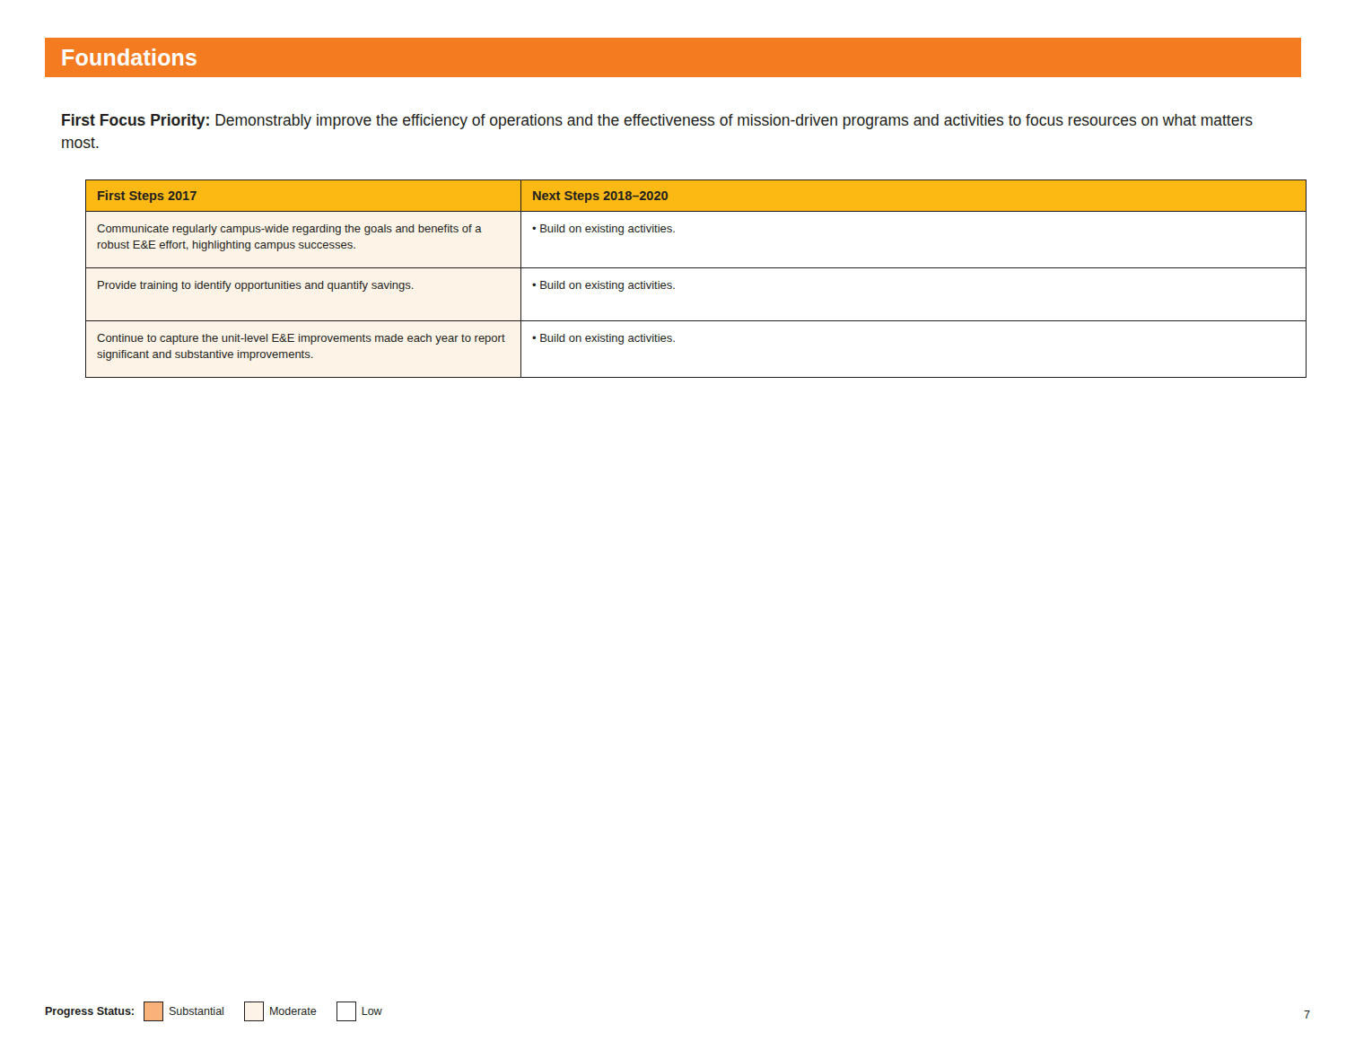Foundations
First Focus Priority: Demonstrably improve the efficiency of operations and the effectiveness of mission-driven programs and activities to focus resources on what matters most.
| First Steps 2017 | Next Steps 2018–2020 |
| --- | --- |
| Communicate regularly campus-wide regarding the goals and benefits of a robust E&E effort, highlighting campus successes. | • Build on existing activities. |
| Provide training to identify opportunities and quantify savings. | • Build on existing activities. |
| Continue to capture the unit-level E&E improvements made each year to report significant and substantive improvements. | • Build on existing activities. |
Progress Status: Substantial Moderate Low
7